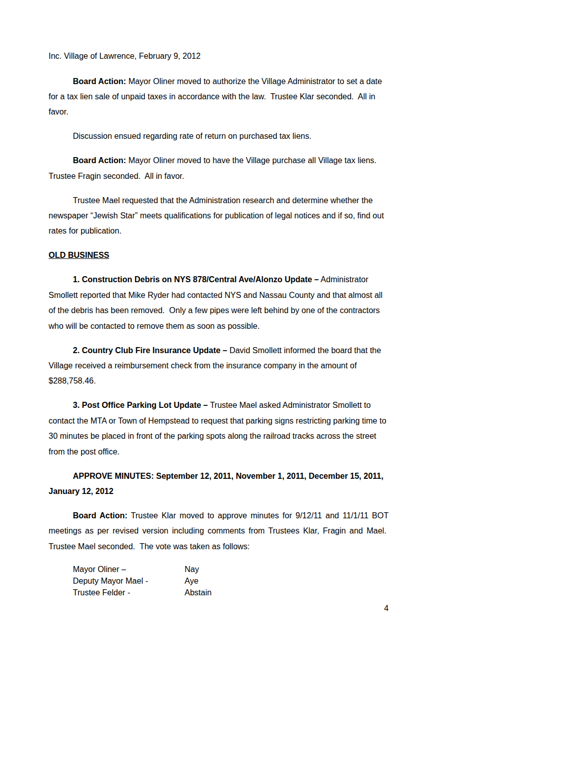Inc. Village of Lawrence, February 9, 2012
Board Action: Mayor Oliner moved to authorize the Village Administrator to set a date for a tax lien sale of unpaid taxes in accordance with the law. Trustee Klar seconded. All in favor.
Discussion ensued regarding rate of return on purchased tax liens.
Board Action: Mayor Oliner moved to have the Village purchase all Village tax liens. Trustee Fragin seconded. All in favor.
Trustee Mael requested that the Administration research and determine whether the newspaper “Jewish Star” meets qualifications for publication of legal notices and if so, find out rates for publication.
OLD BUSINESS
1. Construction Debris on NYS 878/Central Ave/Alonzo Update – Administrator Smollett reported that Mike Ryder had contacted NYS and Nassau County and that almost all of the debris has been removed. Only a few pipes were left behind by one of the contractors who will be contacted to remove them as soon as possible.
2. Country Club Fire Insurance Update – David Smollett informed the board that the Village received a reimbursement check from the insurance company in the amount of $288,758.46.
3. Post Office Parking Lot Update – Trustee Mael asked Administrator Smollett to contact the MTA or Town of Hempstead to request that parking signs restricting parking time to 30 minutes be placed in front of the parking spots along the railroad tracks across the street from the post office.
APPROVE MINUTES: September 12, 2011, November 1, 2011, December 15, 2011, January 12, 2012
Board Action: Trustee Klar moved to approve minutes for 9/12/11 and 11/1/11 BOT meetings as per revised version including comments from Trustees Klar, Fragin and Mael. Trustee Mael seconded. The vote was taken as follows:
Mayor Oliner –Nay
Deputy Mayor Mael -Aye
Trustee Felder -Abstain
4